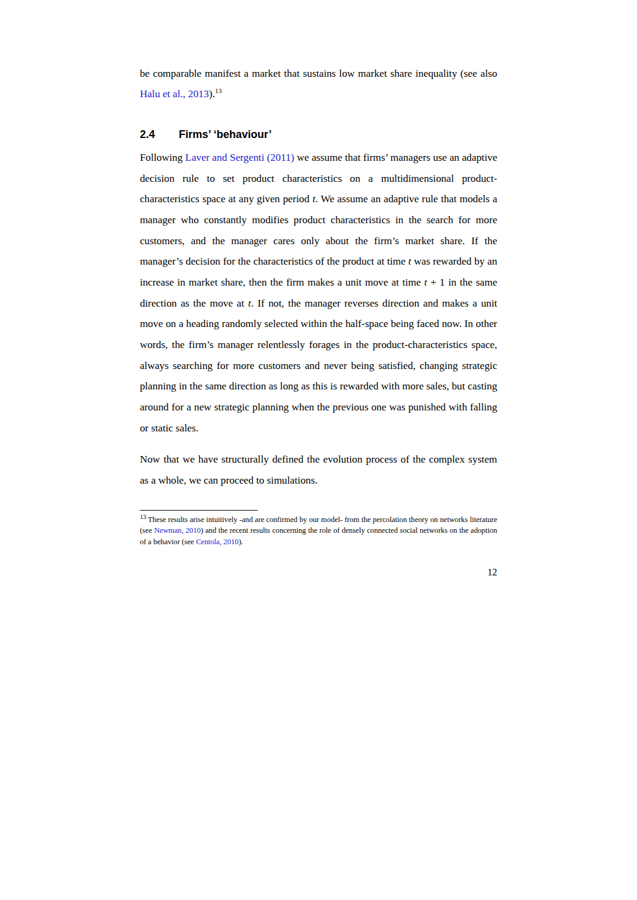be comparable manifest a market that sustains low market share inequality (see also Halu et al., 2013).13
2.4 Firms’ ‘behaviour’
Following Laver and Sergenti (2011) we assume that firms’ managers use an adaptive decision rule to set product characteristics on a multidimensional product-characteristics space at any given period t. We assume an adaptive rule that models a manager who constantly modifies product characteristics in the search for more customers, and the manager cares only about the firm’s market share. If the manager’s decision for the characteristics of the product at time t was rewarded by an increase in market share, then the firm makes a unit move at time t + 1 in the same direction as the move at t. If not, the manager reverses direction and makes a unit move on a heading randomly selected within the half-space being faced now. In other words, the firm’s manager relentlessly forages in the product-characteristics space, always searching for more customers and never being satisfied, changing strategic planning in the same direction as long as this is rewarded with more sales, but casting around for a new strategic planning when the previous one was punished with falling or static sales.
Now that we have structurally defined the evolution process of the complex system as a whole, we can proceed to simulations.
13These results arise intuitively -and are confirmed by our model- from the percolation theory on networks literature (see Newman, 2010) and the recent results concerning the role of densely connected social networks on the adoption of a behavior (see Centola, 2010).
12